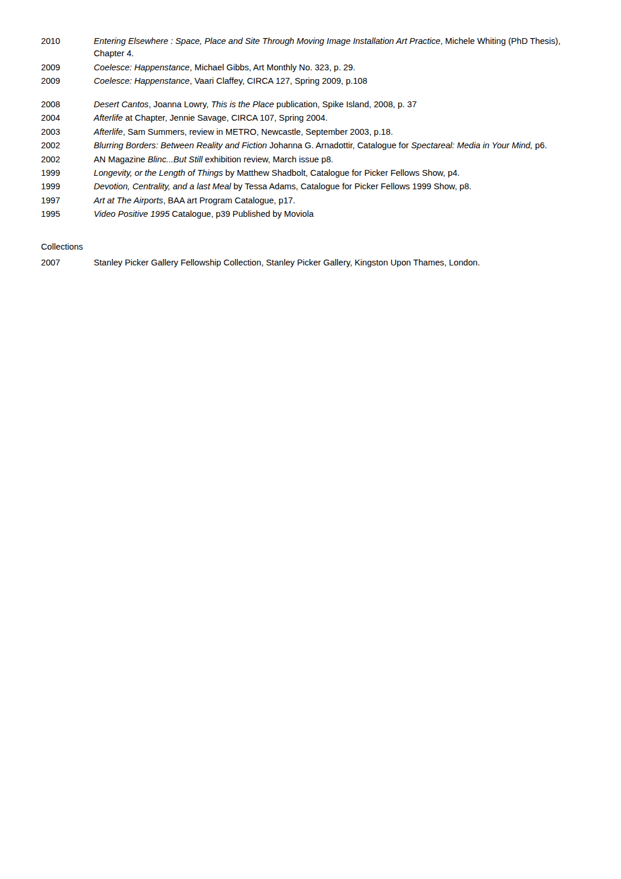| 2010 | Entering Elsewhere : Space, Place and Site Through Moving Image Installation Art Practice , Michele Whiting (PhD Thesis), Chapter 4. |
| 2009 | Coelesce: Happenstance , Michael Gibbs, Art Monthly No. 323, p. 29. |
| 2009 | Coelesce: Happenstance , Vaari Claffey, CIRCA 127, Spring 2009, p.108 |
| 2008 | Desert Cantos , Joanna Lowry, This is the Place publication, Spike Island, 2008, p. 37 |
| 2004 | Afterlife at Chapter, Jennie Savage, CIRCA 107, Spring 2004. |
| 2003 | Afterlife , Sam Summers, review in METRO, Newcastle, September 2003, p.18. |
| 2002 | Blurring Borders: Between Reality and Fiction Johanna G. Arnadottir, Catalogue for Spectareal: Media in Your Mind, p6. |
| 2002 | AN Magazine Blinc...But Still exhibition review, March issue p8. |
| 1999 | Longevity, or the Length of Things by Matthew Shadbolt, Catalogue for Picker Fellows Show, p4. |
| 1999 | Devotion, Centrality, and a last Meal by Tessa Adams, Catalogue for Picker Fellows 1999 Show, p8. |
| 1997 | Art at The Airports , BAA art Program Catalogue, p17. |
| 1995 | Video Positive 1995 Catalogue, p39 Published by Moviola |
Collections
| 2007 | Stanley Picker Gallery Fellowship Collection, Stanley Picker Gallery, Kingston Upon Thames, London. |